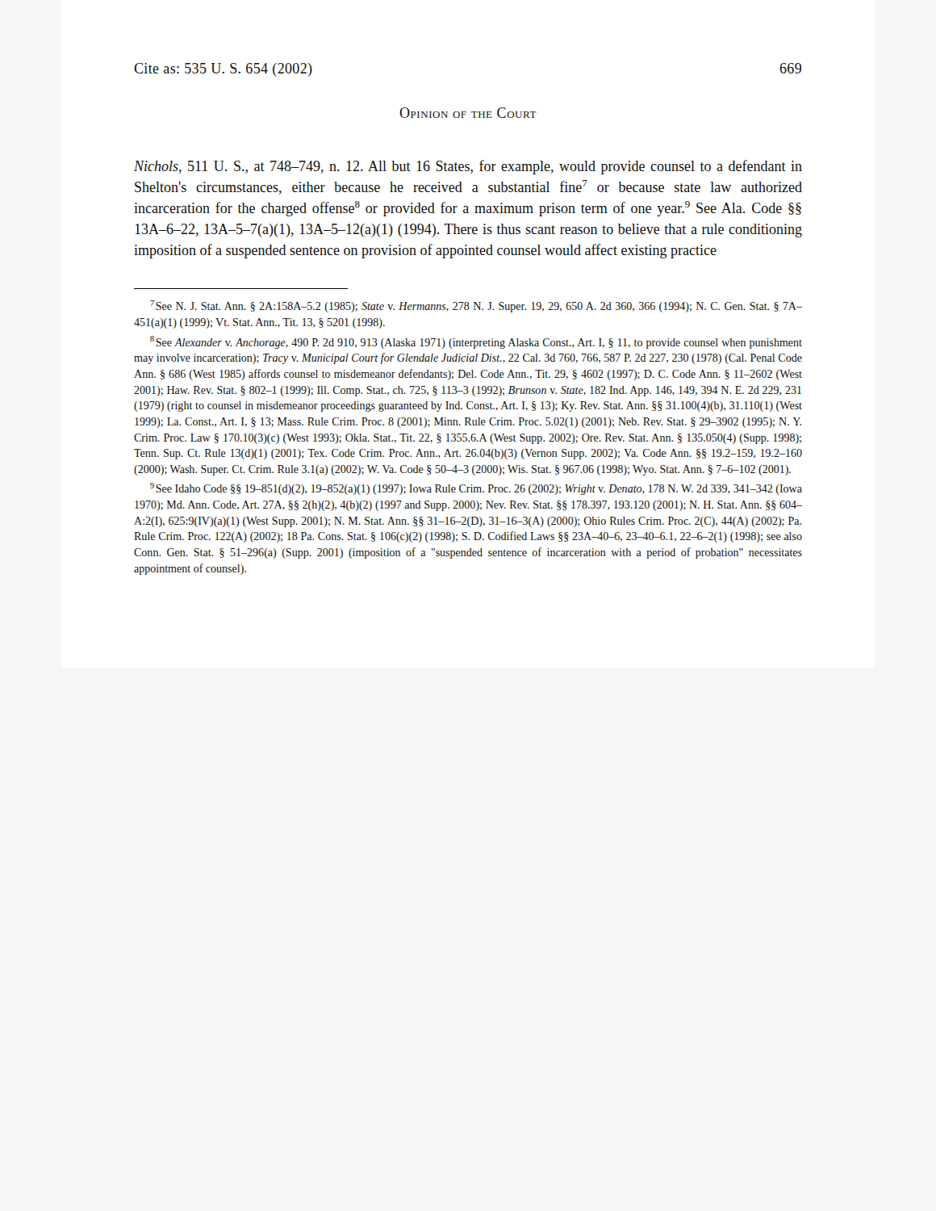Cite as: 535 U. S. 654 (2002) 669
Opinion of the Court
Nichols, 511 U. S., at 748–749, n. 12. All but 16 States, for example, would provide counsel to a defendant in Shelton's circumstances, either because he received a substantial fine7 or because state law authorized incarceration for the charged offense8 or provided for a maximum prison term of one year.9 See Ala. Code §§ 13A–6–22, 13A–5–7(a)(1), 13A–5–12(a)(1) (1994). There is thus scant reason to believe that a rule conditioning imposition of a suspended sentence on provision of appointed counsel would affect existing practice
7 See N. J. Stat. Ann. § 2A:158A–5.2 (1985); State v. Hermanns, 278 N. J. Super. 19, 29, 650 A. 2d 360, 366 (1994); N. C. Gen. Stat. § 7A–451(a)(1) (1999); Vt. Stat. Ann., Tit. 13, § 5201 (1998).
8 See Alexander v. Anchorage, 490 P. 2d 910, 913 (Alaska 1971) (interpreting Alaska Const., Art. I, § 11, to provide counsel when punishment may involve incarceration); Tracy v. Municipal Court for Glendale Judicial Dist., 22 Cal. 3d 760, 766, 587 P. 2d 227, 230 (1978) (Cal. Penal Code Ann. § 686 (West 1985) affords counsel to misdemeanor defendants); Del. Code Ann., Tit. 29, § 4602 (1997); D. C. Code Ann. § 11–2602 (West 2001); Haw. Rev. Stat. § 802–1 (1999); Ill. Comp. Stat., ch. 725, § 113–3 (1992); Brunson v. State, 182 Ind. App. 146, 149, 394 N. E. 2d 229, 231 (1979) (right to counsel in misdemeanor proceedings guaranteed by Ind. Const., Art. I, § 13); Ky. Rev. Stat. Ann. §§ 31.100(4)(b), 31.110(1) (West 1999); La. Const., Art. I, § 13; Mass. Rule Crim. Proc. 8 (2001); Minn. Rule Crim. Proc. 5.02(1) (2001); Neb. Rev. Stat. § 29–3902 (1995); N. Y. Crim. Proc. Law § 170.10(3)(c) (West 1993); Okla. Stat., Tit. 22, § 1355.6.A (West Supp. 2002); Ore. Rev. Stat. Ann. § 135.050(4) (Supp. 1998); Tenn. Sup. Ct. Rule 13(d)(1) (2001); Tex. Code Crim. Proc. Ann., Art. 26.04(b)(3) (Vernon Supp. 2002); Va. Code Ann. §§ 19.2–159, 19.2–160 (2000); Wash. Super. Ct. Crim. Rule 3.1(a) (2002); W. Va. Code § 50–4–3 (2000); Wis. Stat. § 967.06 (1998); Wyo. Stat. Ann. § 7–6–102 (2001).
9 See Idaho Code §§ 19–851(d)(2), 19–852(a)(1) (1997); Iowa Rule Crim. Proc. 26 (2002); Wright v. Denato, 178 N. W. 2d 339, 341–342 (Iowa 1970); Md. Ann. Code, Art. 27A, §§ 2(h)(2), 4(b)(2) (1997 and Supp. 2000); Nev. Rev. Stat. §§ 178.397, 193.120 (2001); N. H. Stat. Ann. §§ 604–A:2(I), 625:9(IV)(a)(1) (West Supp. 2001); N. M. Stat. Ann. §§ 31–16–2(D), 31–16–3(A) (2000); Ohio Rules Crim. Proc. 2(C), 44(A) (2002); Pa. Rule Crim. Proc. 122(A) (2002); 18 Pa. Cons. Stat. § 106(c)(2) (1998); S. D. Codified Laws §§ 23A–40–6, 23–40–6.1, 22–6–2(1) (1998); see also Conn. Gen. Stat. § 51–296(a) (Supp. 2001) (imposition of a "suspended sentence of incarceration with a period of probation" necessitates appointment of counsel).